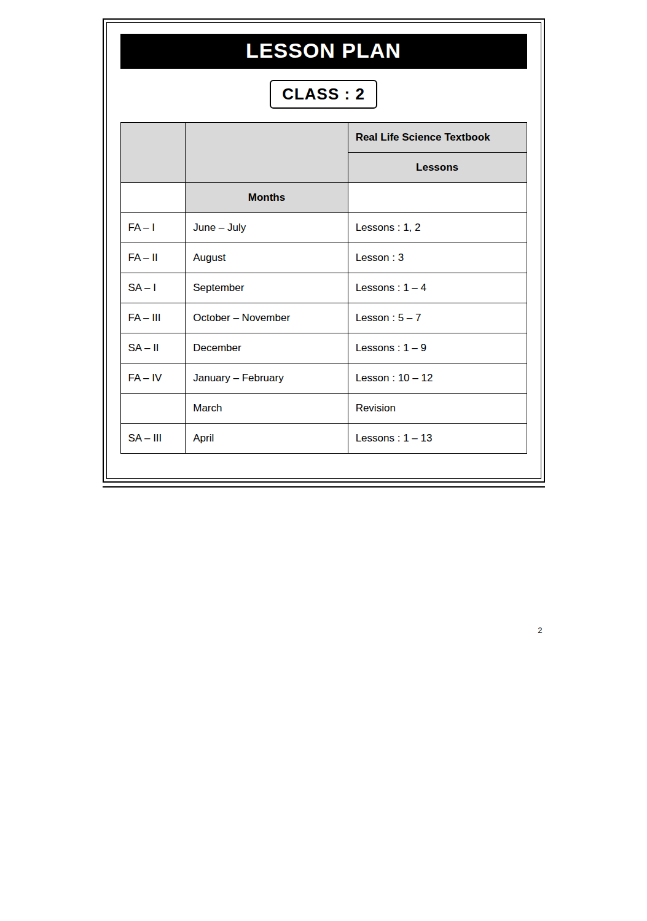LESSON PLAN
CLASS : 2
| | | Real Life Science Textbook |
| --- | --- | --- |
| Lessons |
| | Months | |
| FA – I | June – July | Lessons : 1, 2 |
| FA – II | August | Lesson : 3 |
| SA – I | September | Lessons : 1 – 4 |
| FA – III | October – November | Lesson : 5 – 7 |
| SA – II | December | Lessons : 1 – 9 |
| FA – IV | January – February | Lesson : 10 – 12 |
| | March | Revision |
| SA – III | April | Lessons : 1 – 13 |
2